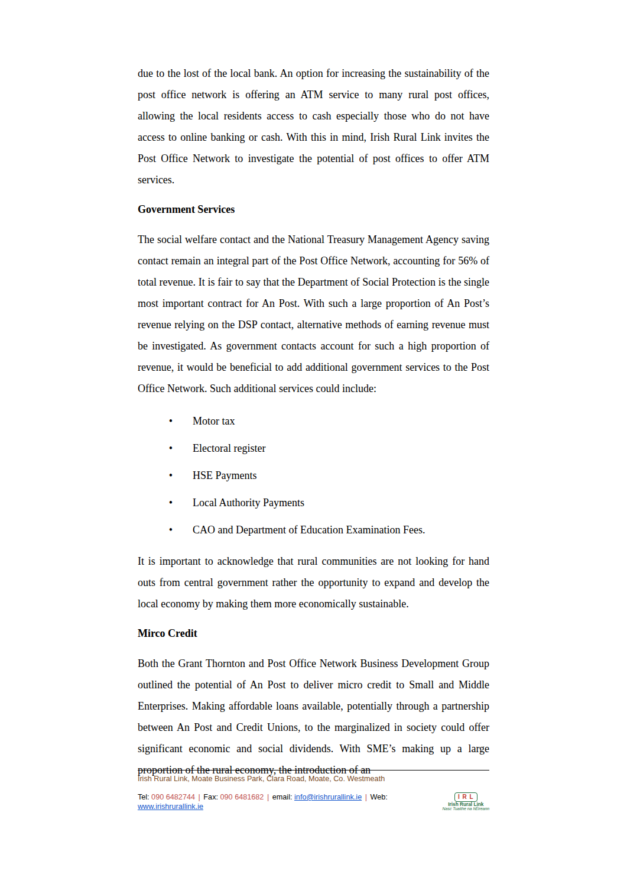due to the lost of the local bank. An option for increasing the sustainability of the post office network is offering an ATM service to many rural post offices, allowing the local residents access to cash especially those who do not have access to online banking or cash. With this in mind, Irish Rural Link invites the Post Office Network to investigate the potential of post offices to offer ATM services.
Government Services
The social welfare contact and the National Treasury Management Agency saving contact remain an integral part of the Post Office Network, accounting for 56% of total revenue. It is fair to say that the Department of Social Protection is the single most important contract for An Post. With such a large proportion of An Post’s revenue relying on the DSP contact, alternative methods of earning revenue must be investigated. As government contacts account for such a high proportion of revenue, it would be beneficial to add additional government services to the Post Office Network. Such additional services could include:
Motor tax
Electoral register
HSE Payments
Local Authority Payments
CAO and Department of Education Examination Fees.
It is important to acknowledge that rural communities are not looking for hand outs from central government rather the opportunity to expand and develop the local economy by making them more economically sustainable.
Mirco Credit
Both the Grant Thornton and Post Office Network Business Development Group outlined the potential of An Post to deliver micro credit to Small and Middle Enterprises. Making affordable loans available, potentially through a partnership between An Post and Credit Unions, to the marginalized in society could offer significant economic and social dividends. With SME’s making up a large proportion of the rural economy, the introduction of an
Irish Rural Link, Moate Business Park, Clara Road, Moate, Co. Westmeath
Tel: 090 6482744 | Fax: 090 6481682 | email: info@irishrurallink.ie | Web: www.irishrurallink.ie I R L
Irish Rural Link
Nasc Tuaithe na hÉireann